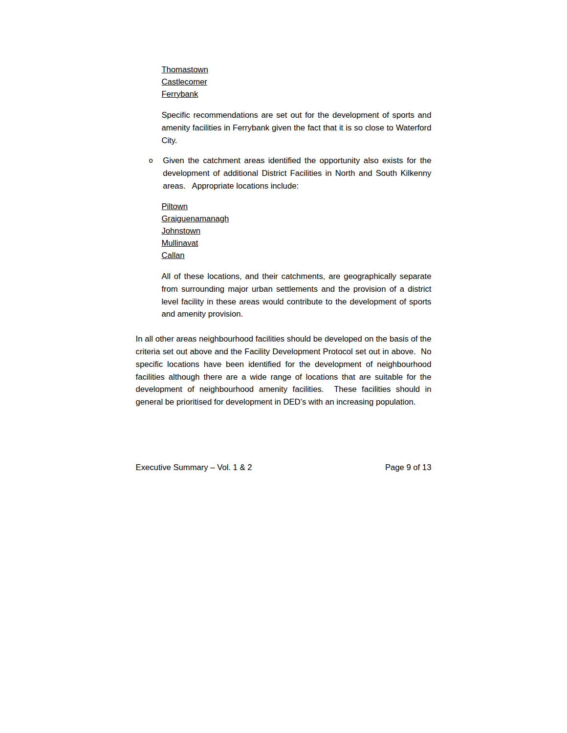Thomastown
Castlecomer
Ferrybank
Specific recommendations are set out for the development of sports and amenity facilities in Ferrybank given the fact that it is so close to Waterford City.
o
Given the catchment areas identified the opportunity also exists for the development of additional District Facilities in North and South Kilkenny areas. Appropriate locations include:
Piltown
Graiguenamanagh
Johnstown
Mullinavat
Callan
All of these locations, and their catchments, are geographically separate from surrounding major urban settlements and the provision of a district level facility in these areas would contribute to the development of sports and amenity provision.
In all other areas neighbourhood facilities should be developed on the basis of the criteria set out above and the Facility Development Protocol set out in above. No specific locations have been identified for the development of neighbourhood facilities although there are a wide range of locations that are suitable for the development of neighbourhood amenity facilities. These facilities should in general be prioritised for development in DED’s with an increasing population.
Executive Summary – Vol. 1 & 2 Page 9 of 13